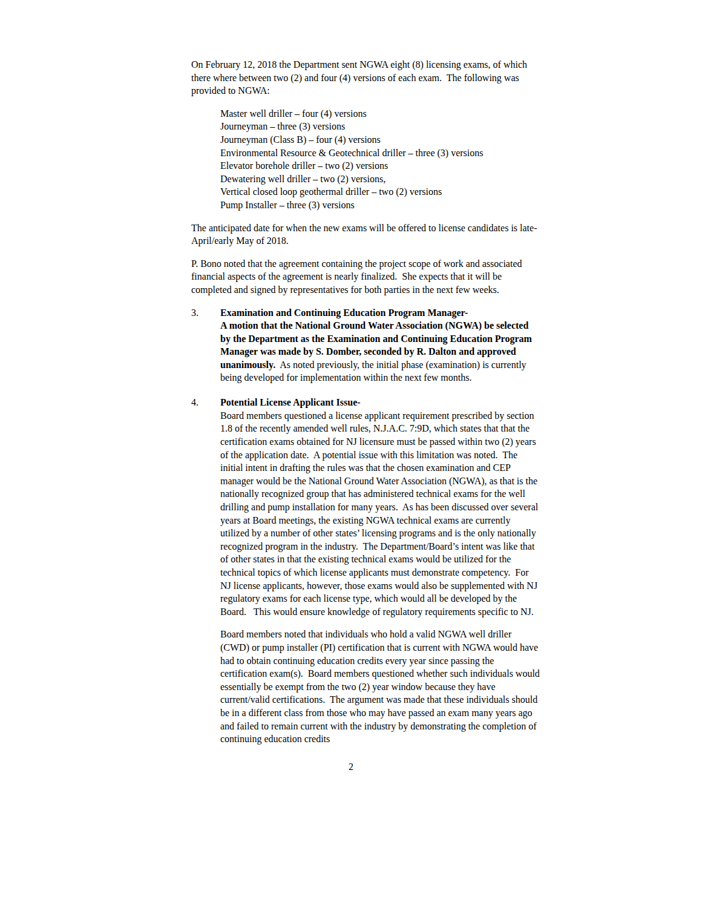On February 12, 2018 the Department sent NGWA eight (8) licensing exams, of which there where between two (2) and four (4) versions of each exam. The following was provided to NGWA:
Master well driller – four (4) versions
Journeyman – three (3) versions
Journeyman (Class B) – four (4) versions
Environmental Resource & Geotechnical driller – three (3) versions
Elevator borehole driller – two (2) versions
Dewatering well driller – two (2) versions,
Vertical closed loop geothermal driller – two (2) versions
Pump Installer – three (3) versions
The anticipated date for when the new exams will be offered to license candidates is late-April/early May of 2018.
P. Bono noted that the agreement containing the project scope of work and associated financial aspects of the agreement is nearly finalized. She expects that it will be completed and signed by representatives for both parties in the next few weeks.
3. Examination and Continuing Education Program Manager-
A motion that the National Ground Water Association (NGWA) be selected by the Department as the Examination and Continuing Education Program Manager was made by S. Domber, seconded by R. Dalton and approved unanimously. As noted previously, the initial phase (examination) is currently being developed for implementation within the next few months.
4. Potential License Applicant Issue-
Board members questioned a license applicant requirement prescribed by section 1.8 of the recently amended well rules, N.J.A.C. 7:9D, which states that that the certification exams obtained for NJ licensure must be passed within two (2) years of the application date. A potential issue with this limitation was noted. The initial intent in drafting the rules was that the chosen examination and CEP manager would be the National Ground Water Association (NGWA), as that is the nationally recognized group that has administered technical exams for the well drilling and pump installation for many years. As has been discussed over several years at Board meetings, the existing NGWA technical exams are currently utilized by a number of other states’ licensing programs and is the only nationally recognized program in the industry. The Department/Board’s intent was like that of other states in that the existing technical exams would be utilized for the technical topics of which license applicants must demonstrate competency. For NJ license applicants, however, those exams would also be supplemented with NJ regulatory exams for each license type, which would all be developed by the Board. This would ensure knowledge of regulatory requirements specific to NJ.
Board members noted that individuals who hold a valid NGWA well driller (CWD) or pump installer (PI) certification that is current with NGWA would have had to obtain continuing education credits every year since passing the certification exam(s). Board members questioned whether such individuals would essentially be exempt from the two (2) year window because they have current/valid certifications. The argument was made that these individuals should be in a different class from those who may have passed an exam many years ago and failed to remain current with the industry by demonstrating the completion of continuing education credits
2